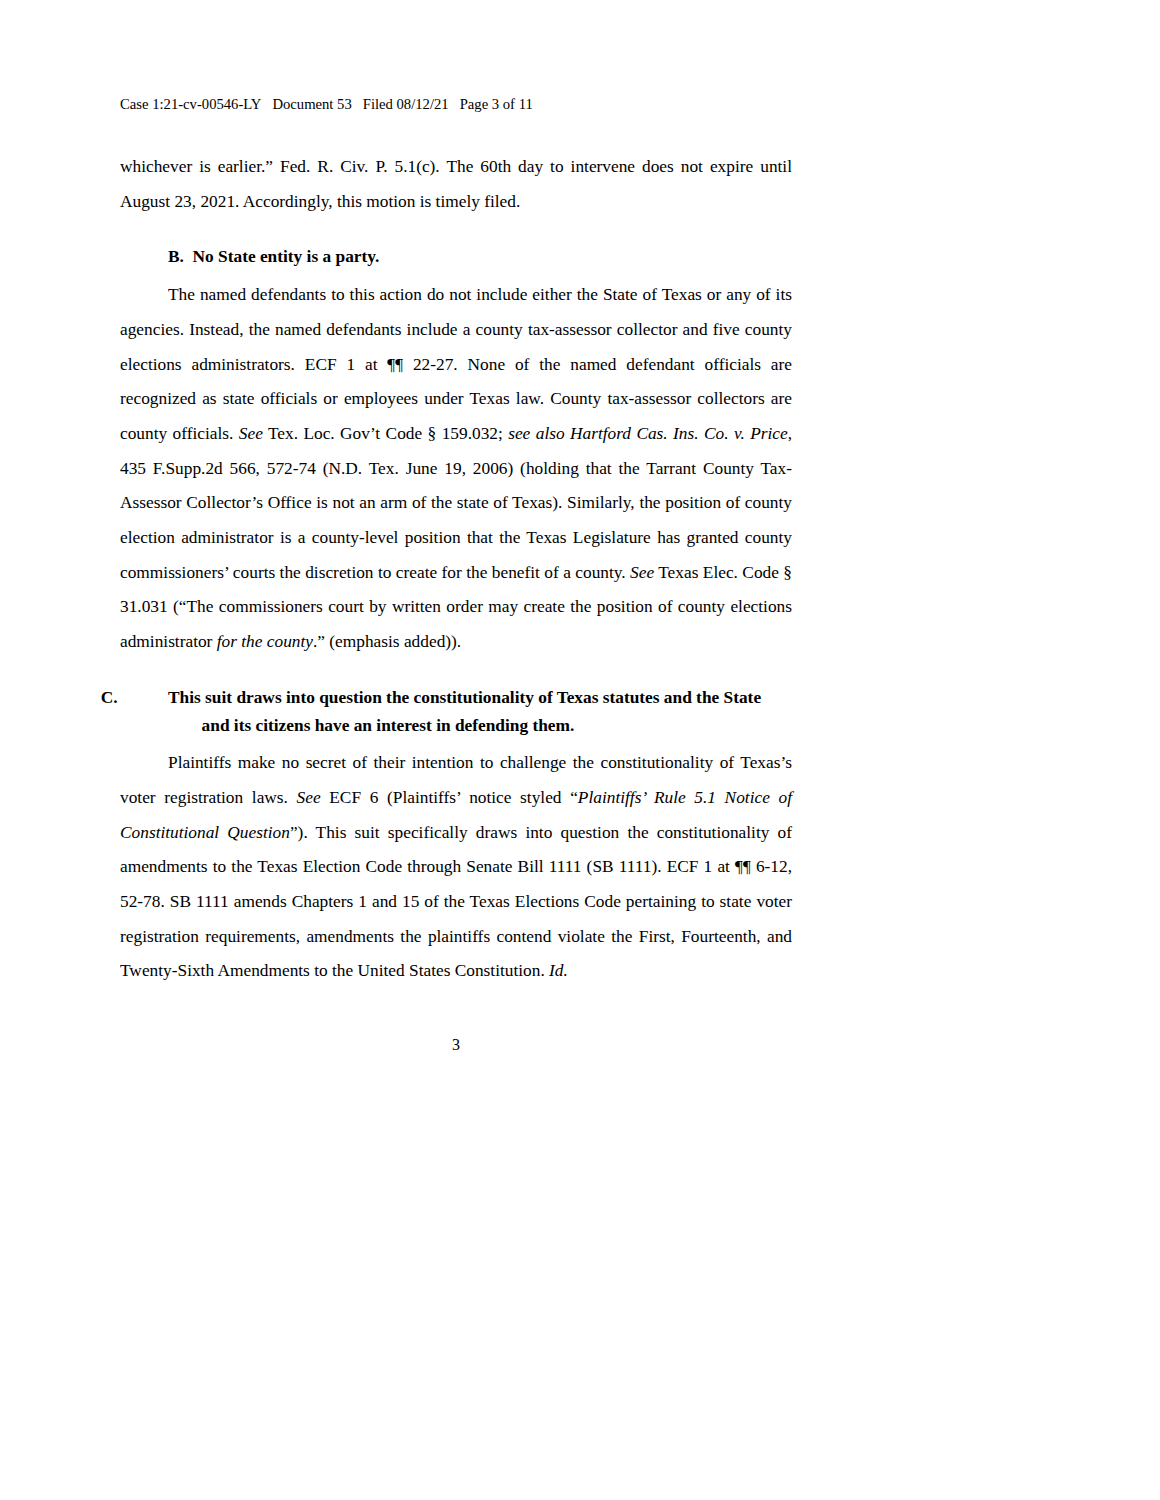Case 1:21-cv-00546-LY Document 53 Filed 08/12/21 Page 3 of 11
whichever is earlier.” Fed. R. Civ. P. 5.1(c). The 60th day to intervene does not expire until August 23, 2021. Accordingly, this motion is timely filed.
B. No State entity is a party.
The named defendants to this action do not include either the State of Texas or any of its agencies. Instead, the named defendants include a county tax-assessor collector and five county elections administrators. ECF 1 at ¶¶ 22-27. None of the named defendant officials are recognized as state officials or employees under Texas law. County tax-assessor collectors are county officials. See Tex. Loc. Gov’t Code § 159.032; see also Hartford Cas. Ins. Co. v. Price, 435 F.Supp.2d 566, 572-74 (N.D. Tex. June 19, 2006) (holding that the Tarrant County Tax-Assessor Collector’s Office is not an arm of the state of Texas). Similarly, the position of county election administrator is a county-level position that the Texas Legislature has granted county commissioners’ courts the discretion to create for the benefit of a county. See Texas Elec. Code § 31.031 (“The commissioners court by written order may create the position of county elections administrator for the county.” (emphasis added)).
C. This suit draws into question the constitutionality of Texas statutes and the State and its citizens have an interest in defending them.
Plaintiffs make no secret of their intention to challenge the constitutionality of Texas’s voter registration laws. See ECF 6 (Plaintiffs’ notice styled “Plaintiffs’ Rule 5.1 Notice of Constitutional Question”). This suit specifically draws into question the constitutionality of amendments to the Texas Election Code through Senate Bill 1111 (SB 1111). ECF 1 at ¶¶ 6-12, 52-78. SB 1111 amends Chapters 1 and 15 of the Texas Elections Code pertaining to state voter registration requirements, amendments the plaintiffs contend violate the First, Fourteenth, and Twenty-Sixth Amendments to the United States Constitution. Id.
3